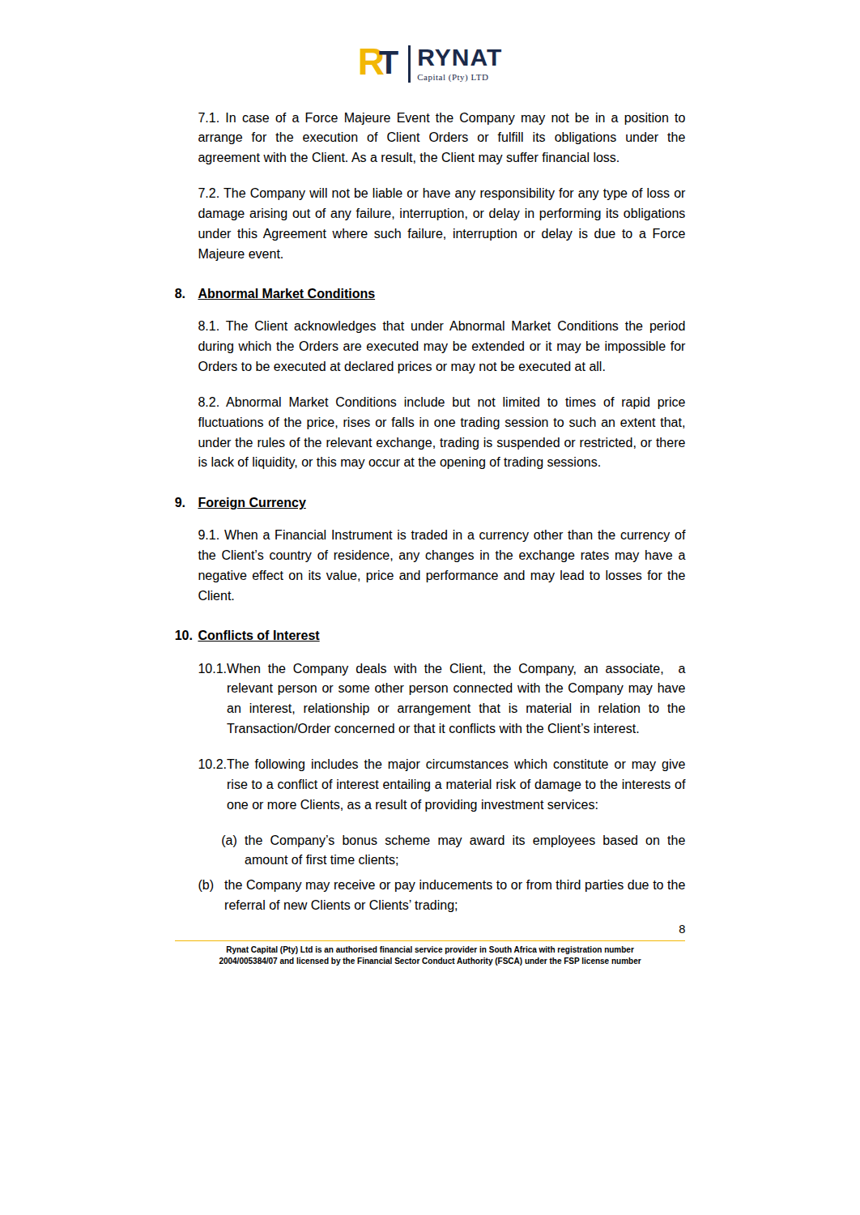R T RYNAT
Capital (Pty) LTD
7.1. In case of a Force Majeure Event the Company may not be in a position to arrange for the execution of Client Orders or fulfill its obligations under the agreement with the Client. As a result, the Client may suffer financial loss.
7.2. The Company will not be liable or have any responsibility for any type of loss or damage arising out of any failure, interruption, or delay in performing its obligations under this Agreement where such failure, interruption or delay is due to a Force Majeure event.
8. Abnormal Market Conditions
8.1. The Client acknowledges that under Abnormal Market Conditions the period during which the Orders are executed may be extended or it may be impossible for Orders to be executed at declared prices or may not be executed at all.
8.2. Abnormal Market Conditions include but not limited to times of rapid price fluctuations of the price, rises or falls in one trading session to such an extent that, under the rules of the relevant exchange, trading is suspended or restricted, or there is lack of liquidity, or this may occur at the opening of trading sessions.
9. Foreign Currency
9.1. When a Financial Instrument is traded in a currency other than the currency of the Client’s country of residence, any changes in the exchange rates may have a negative effect on its value, price and performance and may lead to losses for the Client.
10. Conflicts of Interest
10.1. When the Company deals with the Client, the Company, an associate, a relevant person or some other person connected with the Company may have an interest, relationship or arrangement that is material in relation to the Transaction/Order concerned or that it conflicts with the Client’s interest.
10.2. The following includes the major circumstances which constitute or may give rise to a conflict of interest entailing a material risk of damage to the interests of one or more Clients, as a result of providing investment services:
(a) the Company’s bonus scheme may award its employees based on the amount of first time clients;
(b) the Company may receive or pay inducements to or from third parties due to the referral of new Clients or Clients’ trading;
8
Rynat Capital (Pty) Ltd is an authorised financial service provider in South Africa with registration number
2004/005384/07 and licensed by the Financial Sector Conduct Authority (FSCA) under the FSP license number